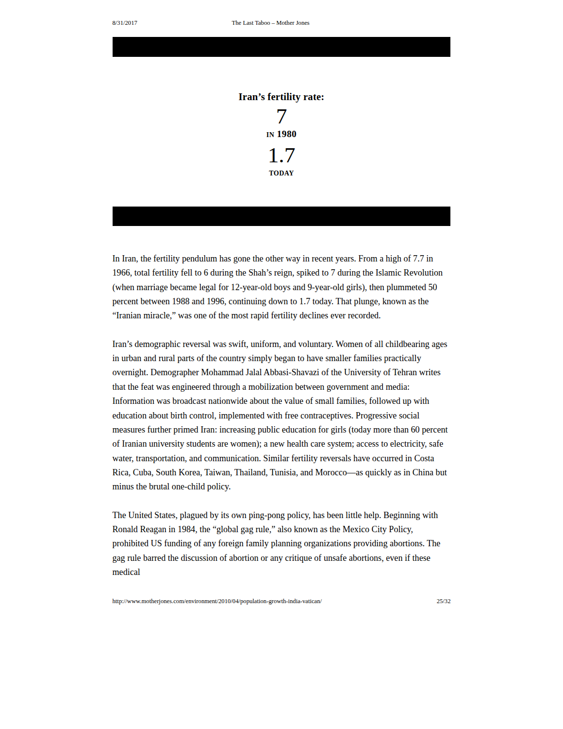8/31/2017 The Last Taboo – Mother Jones
Iran’s fertility rate:
7
in 1980
1.7
today
In Iran, the fertility pendulum has gone the other way in recent years. From a high of 7.7 in 1966, total fertility fell to 6 during the Shah’s reign, spiked to 7 during the Islamic Revolution (when marriage became legal for 12-year-old boys and 9-year-old girls), then plummeted 50 percent between 1988 and 1996, continuing down to 1.7 today. That plunge, known as the “Iranian miracle,” was one of the most rapid fertility declines ever recorded.
Iran’s demographic reversal was swift, uniform, and voluntary. Women of all childbearing ages in urban and rural parts of the country simply began to have smaller families practically overnight. Demographer Mohammad Jalal Abbasi-Shavazi of the University of Tehran writes that the feat was engineered through a mobilization between government and media: Information was broadcast nationwide about the value of small families, followed up with education about birth control, implemented with free contraceptives. Progressive social measures further primed Iran: increasing public education for girls (today more than 60 percent of Iranian university students are women); a new health care system; access to electricity, safe water, transportation, and communication. Similar fertility reversals have occurred in Costa Rica, Cuba, South Korea, Taiwan, Thailand, Tunisia, and Morocco—as quickly as in China but minus the brutal one-child policy.
The United States, plagued by its own ping-pong policy, has been little help. Beginning with Ronald Reagan in 1984, the “global gag rule,” also known as the Mexico City Policy, prohibited US funding of any foreign family planning organizations providing abortions. The gag rule barred the discussion of abortion or any critique of unsafe abortions, even if these medical
http://www.motherjones.com/environment/2010/04/population-growth-india-vatican/ 25/32